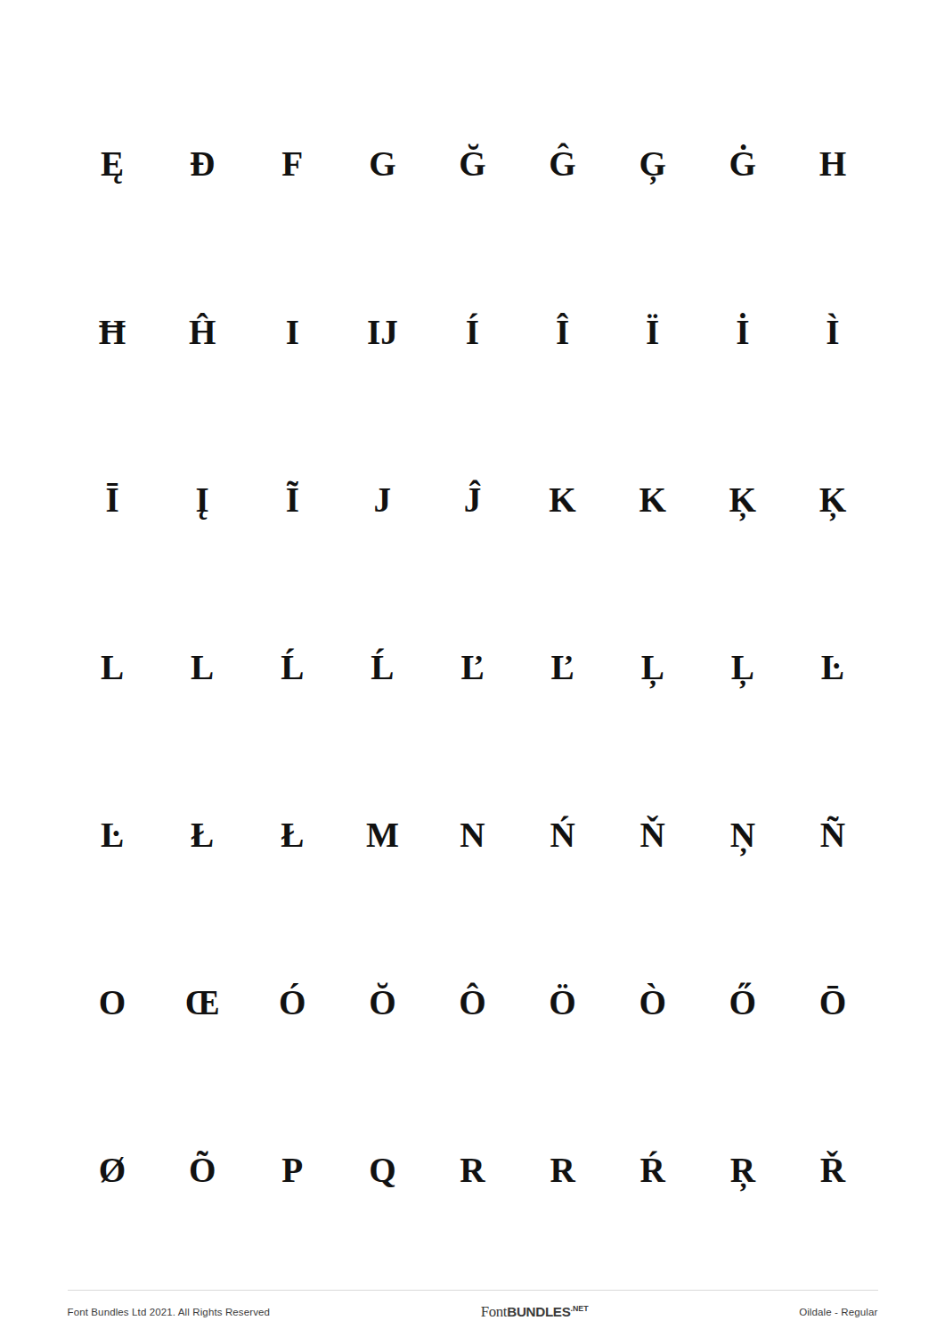Ę
Ð
F
G
Ğ
Ĝ
Ģ
Ġ
H
Ħ
Ĥ
I
IJ
Í
Î
Ï
İ
Ì
Ī
Į
Ĩ
J
Ĵ
K
K
Ķ
Ķ
L
L
Ĺ
Ĺ
Ľ
Ľ
Ļ
Ļ
Ŀ
Ŀ
Ł
Ł
M
N
Ń
Ň
Ņ
Ñ
O
Œ
Ó
Ŏ
Ô
Ö
Ò
Ő
Ō
Ø
Õ
P
Q
R
R
Ŕ
Ŗ
Ř
Font Bundles Ltd 2021. All Rights Reserved Font BUNDLES.NET Oildale - Regular